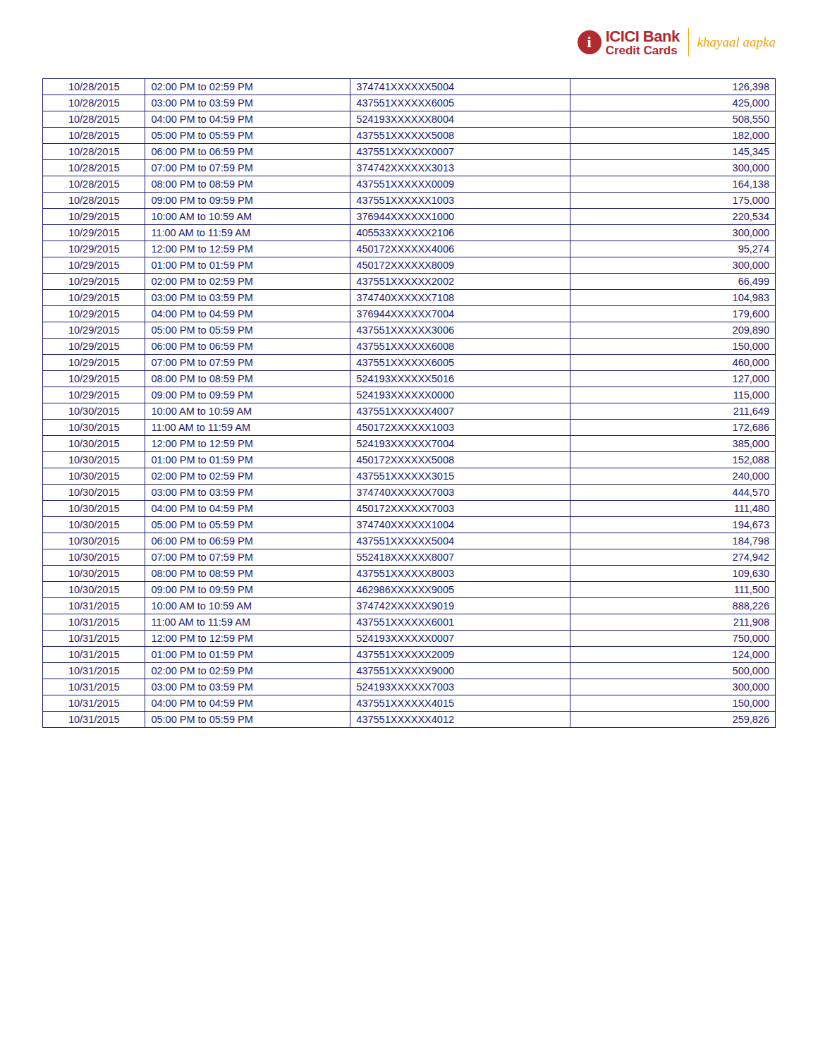i ICICI Bank
Credit Cards
khayaal aapka
| 10/28/2015 | 02:00 PM to 02:59 PM | 374741XXXXXX5004 | 126,398 |
| 10/28/2015 | 03:00 PM to 03:59 PM | 437551XXXXXX6005 | 425,000 |
| 10/28/2015 | 04:00 PM to 04:59 PM | 524193XXXXXX8004 | 508,550 |
| 10/28/2015 | 05:00 PM to 05:59 PM | 437551XXXXXX5008 | 182,000 |
| 10/28/2015 | 06:00 PM to 06:59 PM | 437551XXXXXX0007 | 145,345 |
| 10/28/2015 | 07:00 PM to 07:59 PM | 374742XXXXXX3013 | 300,000 |
| 10/28/2015 | 08:00 PM to 08:59 PM | 437551XXXXXX0009 | 164,138 |
| 10/28/2015 | 09:00 PM to 09:59 PM | 437551XXXXXX1003 | 175,000 |
| 10/29/2015 | 10:00 AM to 10:59 AM | 376944XXXXXX1000 | 220,534 |
| 10/29/2015 | 11:00 AM to 11:59 AM | 405533XXXXXX2106 | 300,000 |
| 10/29/2015 | 12:00 PM to 12:59 PM | 450172XXXXXX4006 | 95,274 |
| 10/29/2015 | 01:00 PM to 01:59 PM | 450172XXXXXX8009 | 300,000 |
| 10/29/2015 | 02:00 PM to 02:59 PM | 437551XXXXXX2002 | 66,499 |
| 10/29/2015 | 03:00 PM to 03:59 PM | 374740XXXXXX7108 | 104,983 |
| 10/29/2015 | 04:00 PM to 04:59 PM | 376944XXXXXX7004 | 179,600 |
| 10/29/2015 | 05:00 PM to 05:59 PM | 437551XXXXXX3006 | 209,890 |
| 10/29/2015 | 06:00 PM to 06:59 PM | 437551XXXXXX6008 | 150,000 |
| 10/29/2015 | 07:00 PM to 07:59 PM | 437551XXXXXX6005 | 460,000 |
| 10/29/2015 | 08:00 PM to 08:59 PM | 524193XXXXXX5016 | 127,000 |
| 10/29/2015 | 09:00 PM to 09:59 PM | 524193XXXXXX0000 | 115,000 |
| 10/30/2015 | 10:00 AM to 10:59 AM | 437551XXXXXX4007 | 211,649 |
| 10/30/2015 | 11:00 AM to 11:59 AM | 450172XXXXXX1003 | 172,686 |
| 10/30/2015 | 12:00 PM to 12:59 PM | 524193XXXXXX7004 | 385,000 |
| 10/30/2015 | 01:00 PM to 01:59 PM | 450172XXXXXX5008 | 152,088 |
| 10/30/2015 | 02:00 PM to 02:59 PM | 437551XXXXXX3015 | 240,000 |
| 10/30/2015 | 03:00 PM to 03:59 PM | 374740XXXXXX7003 | 444,570 |
| 10/30/2015 | 04:00 PM to 04:59 PM | 450172XXXXXX7003 | 111,480 |
| 10/30/2015 | 05:00 PM to 05:59 PM | 374740XXXXXX1004 | 194,673 |
| 10/30/2015 | 06:00 PM to 06:59 PM | 437551XXXXXX5004 | 184,798 |
| 10/30/2015 | 07:00 PM to 07:59 PM | 552418XXXXXX8007 | 274,942 |
| 10/30/2015 | 08:00 PM to 08:59 PM | 437551XXXXXX8003 | 109,630 |
| 10/30/2015 | 09:00 PM to 09:59 PM | 462986XXXXXX9005 | 111,500 |
| 10/31/2015 | 10:00 AM to 10:59 AM | 374742XXXXXX9019 | 888,226 |
| 10/31/2015 | 11:00 AM to 11:59 AM | 437551XXXXXX6001 | 211,908 |
| 10/31/2015 | 12:00 PM to 12:59 PM | 524193XXXXXX0007 | 750,000 |
| 10/31/2015 | 01:00 PM to 01:59 PM | 437551XXXXXX2009 | 124,000 |
| 10/31/2015 | 02:00 PM to 02:59 PM | 437551XXXXXX9000 | 500,000 |
| 10/31/2015 | 03:00 PM to 03:59 PM | 524193XXXXXX7003 | 300,000 |
| 10/31/2015 | 04:00 PM to 04:59 PM | 437551XXXXXX4015 | 150,000 |
| 10/31/2015 | 05:00 PM to 05:59 PM | 437551XXXXXX4012 | 259,826 |